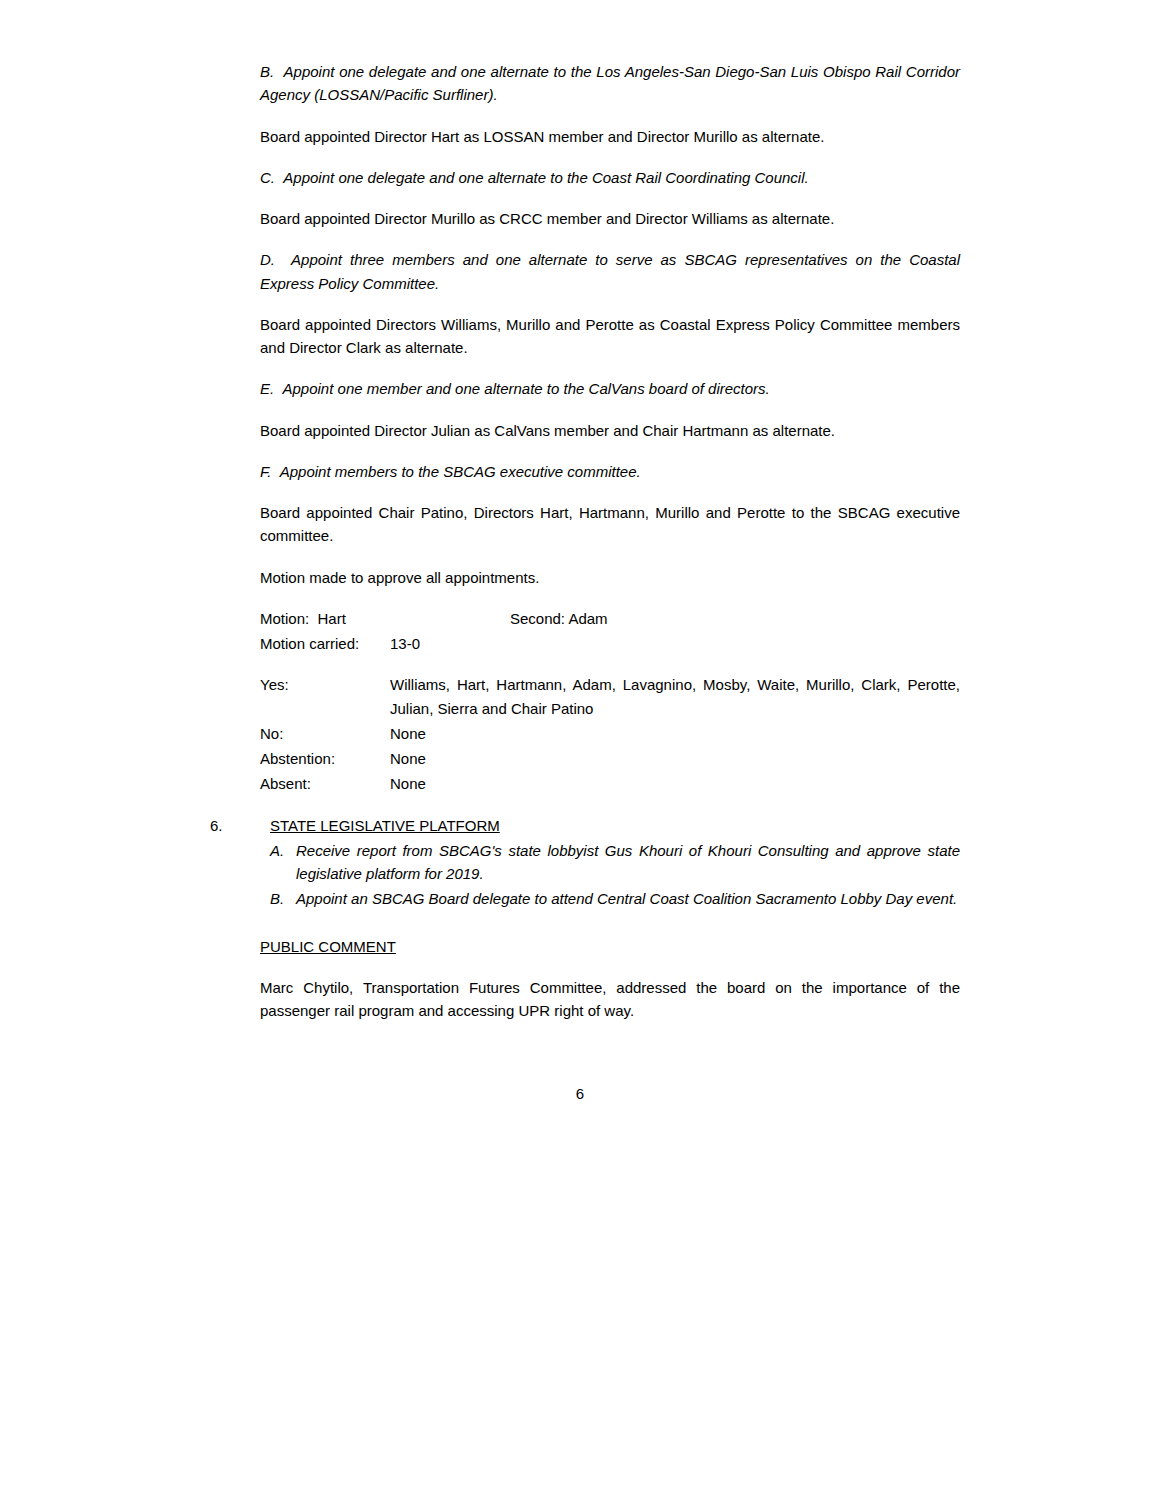B. Appoint one delegate and one alternate to the Los Angeles-San Diego-San Luis Obispo Rail Corridor Agency (LOSSAN/Pacific Surfliner).
Board appointed Director Hart as LOSSAN member and Director Murillo as alternate.
C. Appoint one delegate and one alternate to the Coast Rail Coordinating Council.
Board appointed Director Murillo as CRCC member and Director Williams as alternate.
D. Appoint three members and one alternate to serve as SBCAG representatives on the Coastal Express Policy Committee.
Board appointed Directors Williams, Murillo and Perotte as Coastal Express Policy Committee members and Director Clark as alternate.
E. Appoint one member and one alternate to the CalVans board of directors.
Board appointed Director Julian as CalVans member and Chair Hartmann as alternate.
F. Appoint members to the SBCAG executive committee.
Board appointed Chair Patino, Directors Hart, Hartmann, Murillo and Perotte to the SBCAG executive committee.
Motion made to approve all appointments.
Motion: Hart Second: Adam
Motion carried: 13-0
Yes: Williams, Hart, Hartmann, Adam, Lavagnino, Mosby, Waite, Murillo, Clark, Perotte, Julian, Sierra and Chair Patino
No: None
Abstention: None
Absent: None
6.
STATE LEGISLATIVE PLATFORM
A. Receive report from SBCAG's state lobbyist Gus Khouri of Khouri Consulting and approve state legislative platform for 2019.
B. Appoint an SBCAG Board delegate to attend Central Coast Coalition Sacramento Lobby Day event.
PUBLIC COMMENT
Marc Chytilo, Transportation Futures Committee, addressed the board on the importance of the passenger rail program and accessing UPR right of way.
6